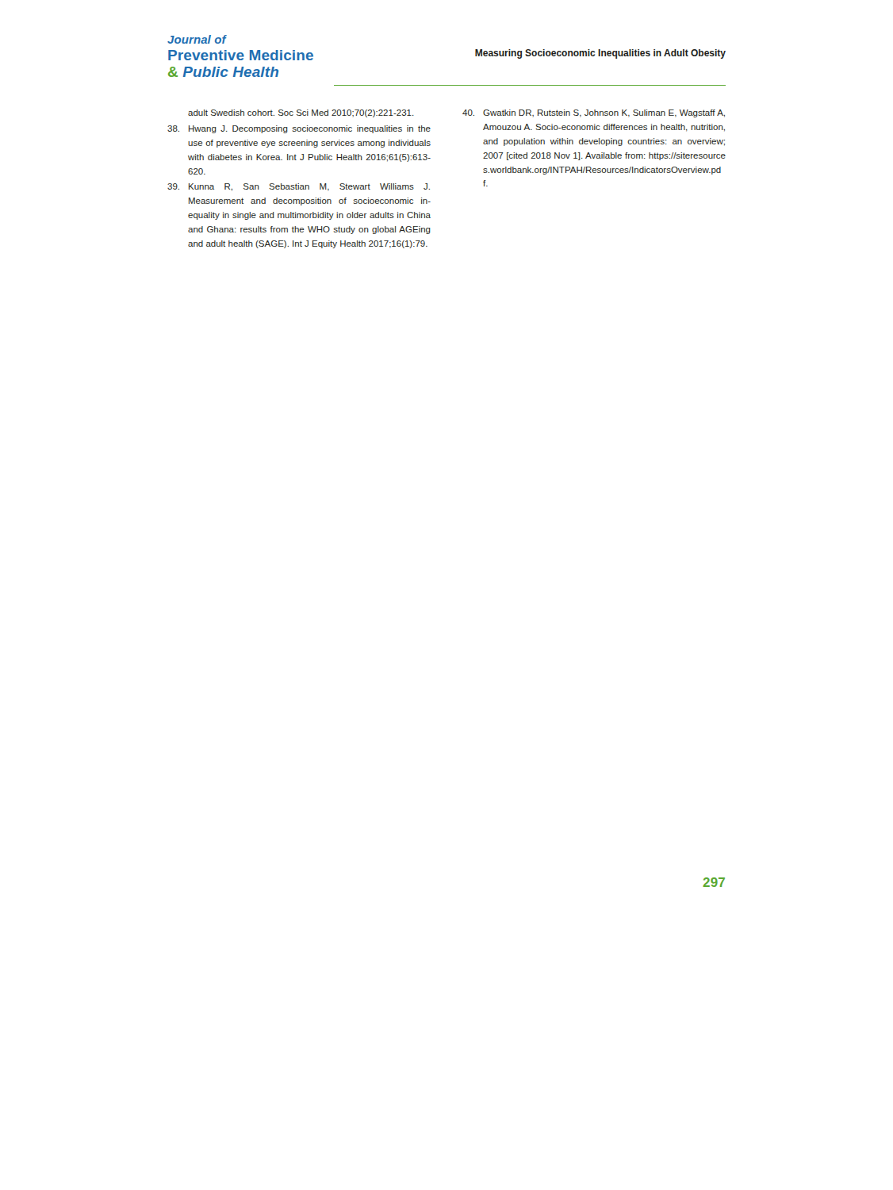Journal of
Preventive Medicine
& Public Health
Measuring Socioeconomic Inequalities in Adult Obesity
adult Swedish cohort. Soc Sci Med 2010;70(2):221-231.
38. Hwang J. Decomposing socioeconomic inequalities in the use of preventive eye screening services among individuals with diabetes in Korea. Int J Public Health 2016;61(5):613-620.
39. Kunna R, San Sebastian M, Stewart Williams J. Measurement and decomposition of socioeconomic inequality in single and multimorbidity in older adults in China and Ghana: results from the WHO study on global AGEing and adult health (SAGE). Int J Equity Health 2017;16(1):79.
40. Gwatkin DR, Rutstein S, Johnson K, Suliman E, Wagstaff A, Amouzou A. Socio-economic differences in health, nutrition, and population within developing countries: an overview; 2007 [cited 2018 Nov 1]. Available from: https://siteresources.worldbank.org/INTPAH/Resources/IndicatorsOverview.pdf.
297